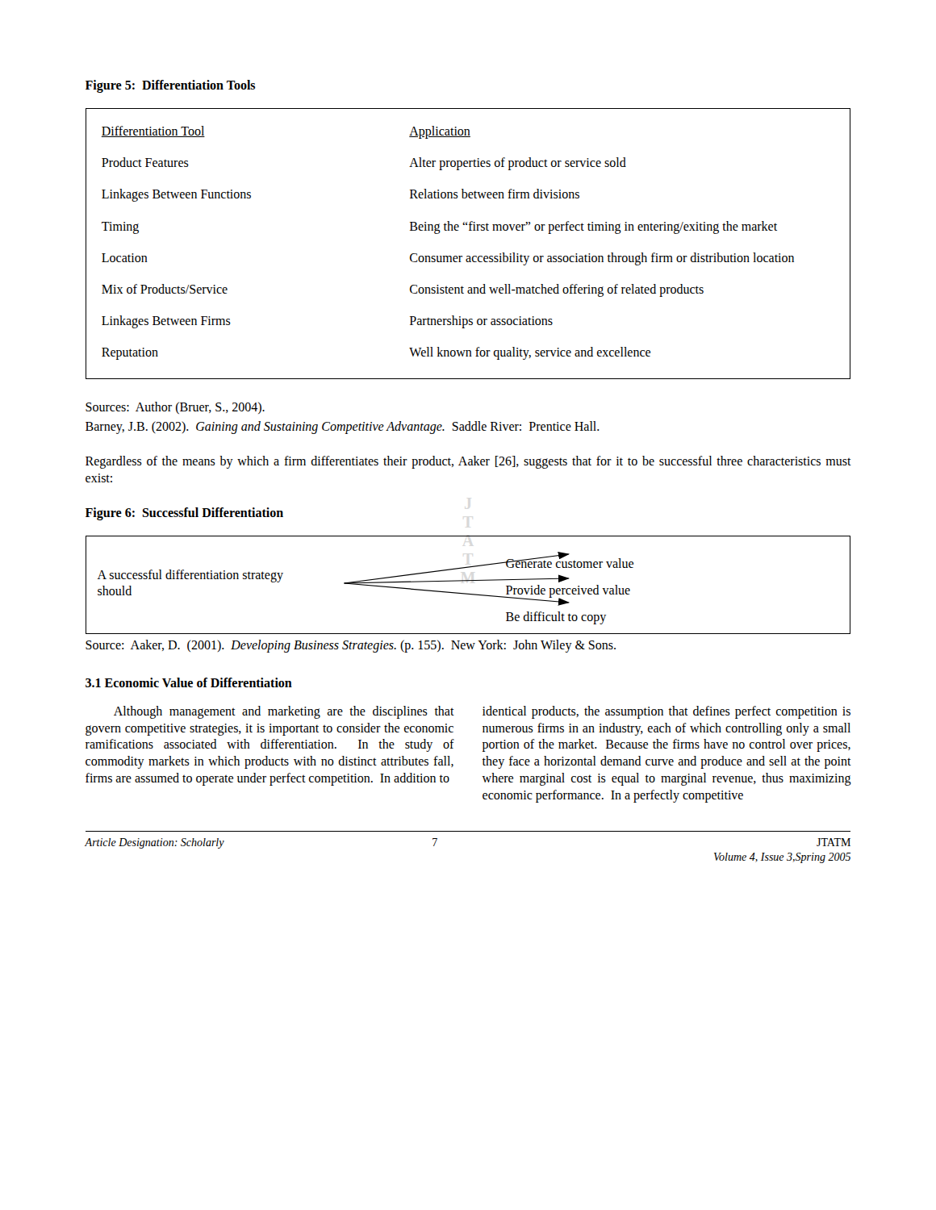Figure 5: Differentiation Tools
| Differentiation Tool | Application |
| Product Features | Alter properties of product or service sold |
| Linkages Between Functions | Relations between firm divisions |
| Timing | Being the “first mover” or perfect timing in entering/exiting the market |
| Location | Consumer accessibility or association through firm or distribution location |
| Mix of Products/Service | Consistent and well-matched offering of related products |
| Linkages Between Firms | Partnerships or associations |
| Reputation | Well known for quality, service and excellence |
Sources: Author (Bruer, S., 2004).
Barney, J.B. (2002). Gaining and Sustaining Competitive Advantage. Saddle River: Prentice Hall.
Regardless of the means by which a firm differentiates their product, Aaker [26], suggests that for it to be successful three characteristics must exist:
Figure 6: Successful Differentiation
J
T
A
T
M
A successful differentiation strategy should
Generate customer value
Provide perceived value
Be difficult to copy
Source: Aaker, D. (2001). Developing Business Strategies. (p. 155). New York: John Wiley & Sons.
3.1 Economic Value of Differentiation
Although management and marketing are the disciplines that govern competitive strategies, it is important to consider the economic ramifications associated with differentiation. In the study of commodity markets in which products with no distinct attributes fall, firms are assumed to operate under perfect competition. In addition to
identical products, the assumption that defines perfect competition is numerous firms in an industry, each of which controlling only a small portion of the market. Because the firms have no control over prices, they face a horizontal demand curve and produce and sell at the point where marginal cost is equal to marginal revenue, thus maximizing economic performance. In a perfectly competitive
Article Designation: Scholarly
7
JTATM
Volume 4, Issue 3,Spring 2005